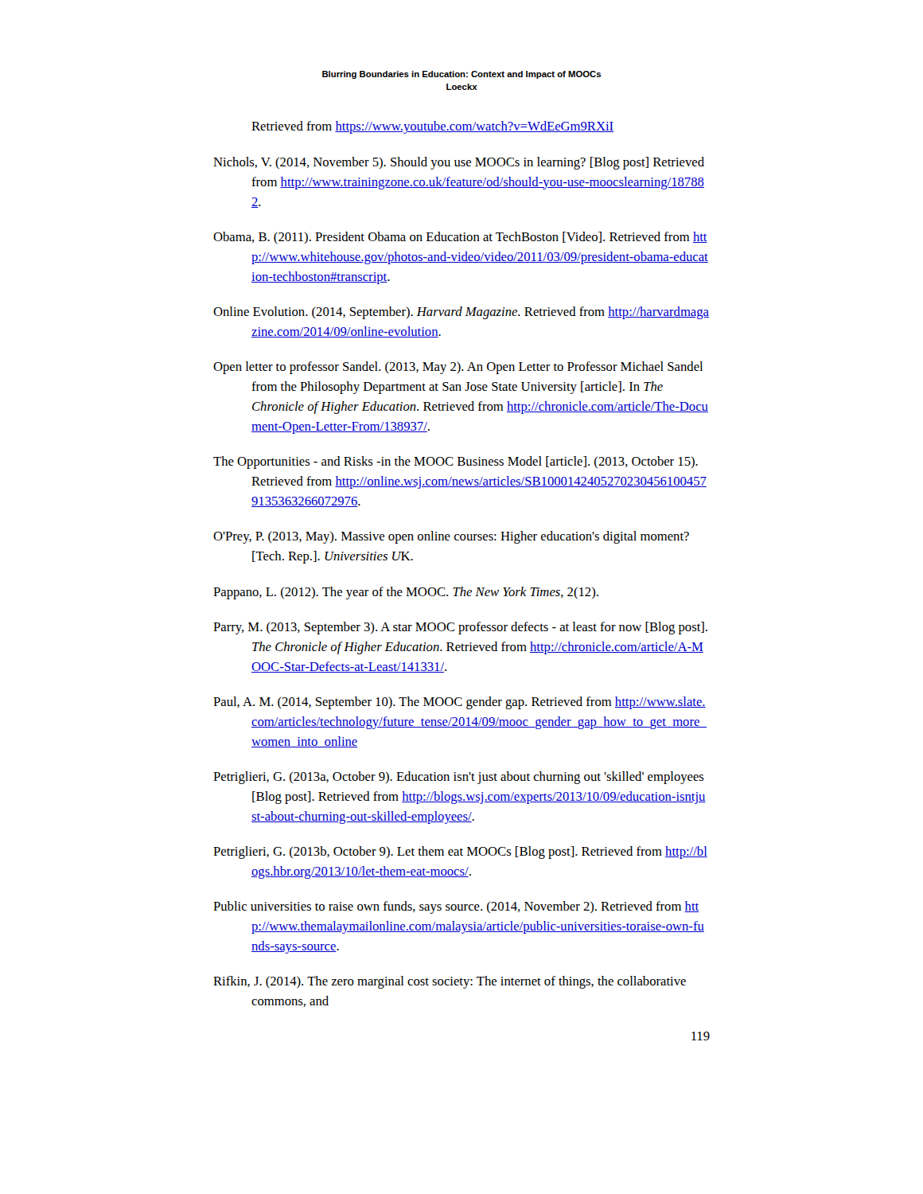Blurring Boundaries in Education: Context and Impact of MOOCs
Loeckx
Retrieved from https://www.youtube.com/watch?v=WdEeGm9RXiI
Nichols, V. (2014, November 5). Should you use MOOCs in learning? [Blog post] Retrieved from http://www.trainingzone.co.uk/feature/od/should-you-use-moocslearning/187882.
Obama, B. (2011). President Obama on Education at TechBoston [Video]. Retrieved from http://www.whitehouse.gov/photos-and-video/video/2011/03/09/president-obama-education-techboston#transcript.
Online Evolution. (2014, September). Harvard Magazine. Retrieved from http://harvardmagazine.com/2014/09/online-evolution.
Open letter to professor Sandel. (2013, May 2). An Open Letter to Professor Michael Sandel from the Philosophy Department at San Jose State University [article]. In The Chronicle of Higher Education. Retrieved from http://chronicle.com/article/The-Document-Open-Letter-From/138937/.
The Opportunities - and Risks -in the MOOC Business Model [article]. (2013, October 15). Retrieved from http://online.wsj.com/news/articles/SB10001424052702304561004579135363266072976.
O'Prey, P. (2013, May). Massive open online courses: Higher education's digital moment? [Tech. Rep.]. Universities UK.
Pappano, L. (2012). The year of the MOOC. The New York Times, 2(12).
Parry, M. (2013, September 3). A star MOOC professor defects - at least for now [Blog post]. The Chronicle of Higher Education. Retrieved from http://chronicle.com/article/A-MOOC-Star-Defects-at-Least/141331/.
Paul, A. M. (2014, September 10). The MOOC gender gap. Retrieved from http://www.slate.com/articles/technology/future_tense/2014/09/mooc_gender_gap_how_to_get_more_women_into_online
Petriglieri, G. (2013a, October 9). Education isn't just about churning out 'skilled' employees [Blog post]. Retrieved from http://blogs.wsj.com/experts/2013/10/09/education-isntjust-about-churning-out-skilled-employees/.
Petriglieri, G. (2013b, October 9). Let them eat MOOCs [Blog post]. Retrieved from http://blogs.hbr.org/2013/10/let-them-eat-moocs/.
Public universities to raise own funds, says source. (2014, November 2). Retrieved from http://www.themalaymailonline.com/malaysia/article/public-universities-toraise-own-funds-says-source.
Rifkin, J. (2014). The zero marginal cost society: The internet of things, the collaborative commons, and
119